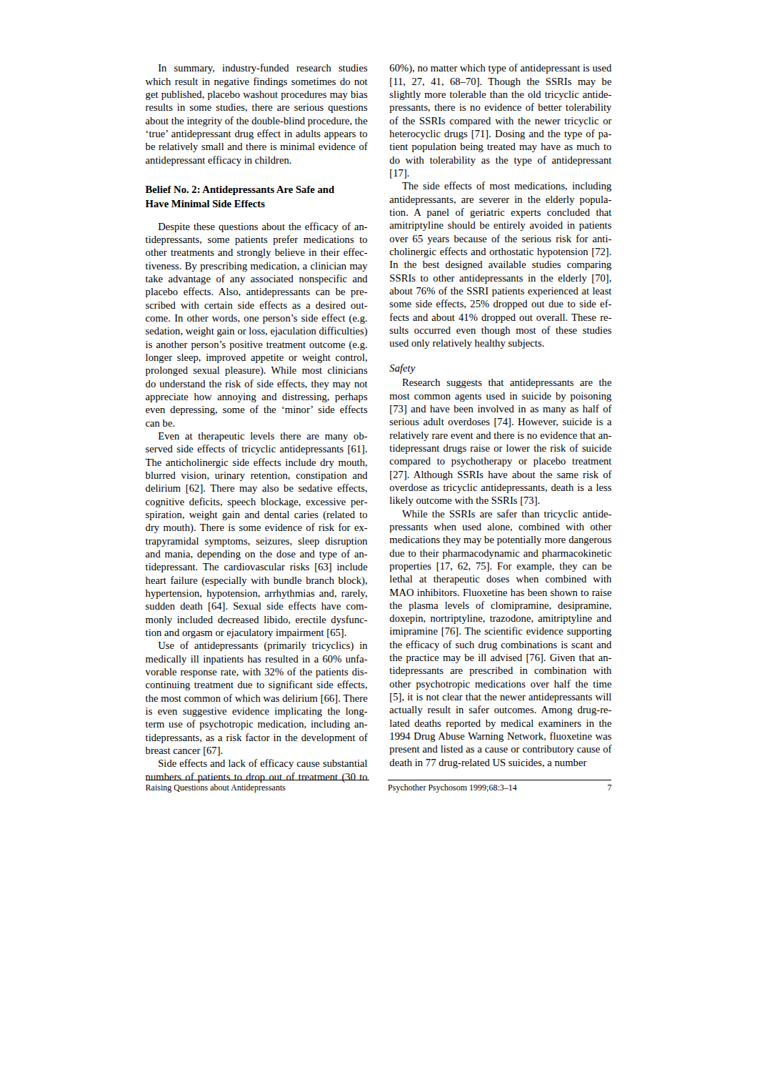In summary, industry-funded research studies which result in negative findings sometimes do not get published, placebo washout procedures may bias results in some studies, there are serious questions about the integrity of the double-blind procedure, the ‘true’ antidepressant drug effect in adults appears to be relatively small and there is minimal evidence of antidepressant efficacy in children.
Belief No. 2: Antidepressants Are Safe and
Have Minimal Side Effects
Despite these questions about the efficacy of antidepressants, some patients prefer medications to other treatments and strongly believe in their effectiveness. By prescribing medication, a clinician may take advantage of any associated nonspecific and placebo effects. Also, antidepressants can be prescribed with certain side effects as a desired outcome. In other words, one person’s side effect (e.g. sedation, weight gain or loss, ejaculation difficulties) is another person’s positive treatment outcome (e.g. longer sleep, improved appetite or weight control, prolonged sexual pleasure). While most clinicians do understand the risk of side effects, they may not appreciate how annoying and distressing, perhaps even depressing, some of the ‘minor’ side effects can be.
Even at therapeutic levels there are many observed side effects of tricyclic antidepressants [61]. The anticholinergic side effects include dry mouth, blurred vision, urinary retention, constipation and delirium [62]. There may also be sedative effects, cognitive deficits, speech blockage, excessive perspiration, weight gain and dental caries (related to dry mouth). There is some evidence of risk for extrapyramidal symptoms, seizures, sleep disruption and mania, depending on the dose and type of antidepressant. The cardiovascular risks [63] include heart failure (especially with bundle branch block), hypertension, hypotension, arrhythmias and, rarely, sudden death [64]. Sexual side effects have commonly included decreased libido, erectile dysfunction and orgasm or ejaculatory impairment [65].
Use of antidepressants (primarily tricyclics) in medically ill inpatients has resulted in a 60% unfavorable response rate, with 32% of the patients discontinuing treatment due to significant side effects, the most common of which was delirium [66]. There is even suggestive evidence implicating the long-term use of psychotropic medication, including antidepressants, as a risk factor in the development of breast cancer [67].
Side effects and lack of efficacy cause substantial numbers of patients to drop out of treatment (30 to 60%), no matter which type of antidepressant is used [11, 27, 41, 68–70]. Though the SSRIs may be slightly more tolerable than the old tricyclic antidepressants, there is no evidence of better tolerability of the SSRIs compared with the newer tricyclic or heterocyclic drugs [71]. Dosing and the type of patient population being treated may have as much to do with tolerability as the type of antidepressant [17].
The side effects of most medications, including antidepressants, are severer in the elderly population. A panel of geriatric experts concluded that amitriptyline should be entirely avoided in patients over 65 years because of the serious risk for anticholinergic effects and orthostatic hypotension [72]. In the best designed available studies comparing SSRIs to other antidepressants in the elderly [70], about 76% of the SSRI patients experienced at least some side effects, 25% dropped out due to side effects and about 41% dropped out overall. These results occurred even though most of these studies used only relatively healthy subjects.
Safety
Research suggests that antidepressants are the most common agents used in suicide by poisoning [73] and have been involved in as many as half of serious adult overdoses [74]. However, suicide is a relatively rare event and there is no evidence that antidepressant drugs raise or lower the risk of suicide compared to psychotherapy or placebo treatment [27]. Although SSRIs have about the same risk of overdose as tricyclic antidepressants, death is a less likely outcome with the SSRIs [73].
While the SSRIs are safer than tricyclic antidepressants when used alone, combined with other medications they may be potentially more dangerous due to their pharmacodynamic and pharmacokinetic properties [17, 62, 75]. For example, they can be lethal at therapeutic doses when combined with MAO inhibitors. Fluoxetine has been shown to raise the plasma levels of clomipramine, desipramine, doxepin, nortriptyline, trazodone, amitriptyline and imipramine [76]. The scientific evidence supporting the efficacy of such drug combinations is scant and the practice may be ill advised [76]. Given that antidepressants are prescribed in combination with other psychotropic medications over half the time [5], it is not clear that the newer antidepressants will actually result in safer outcomes. Among drug-related deaths reported by medical examiners in the 1994 Drug Abuse Warning Network, fluoxetine was present and listed as a cause or contributory cause of death in 77 drug-related US suicides, a number
Raising Questions about Antidepressants
Psychother Psychosom 1999;68:3–14 7